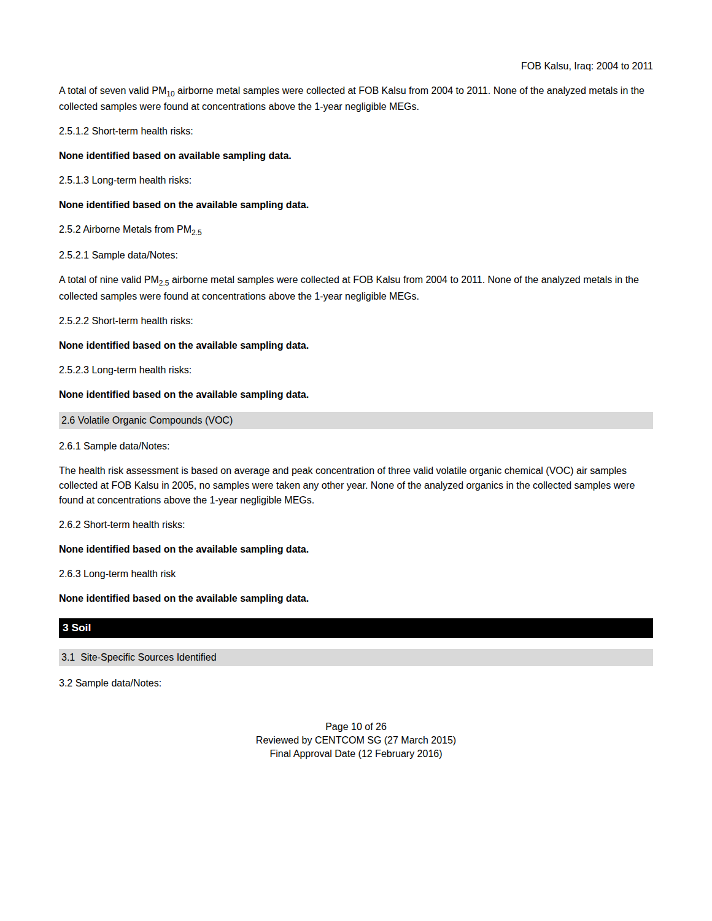FOB Kalsu, Iraq: 2004 to 2011
A total of seven valid PM10 airborne metal samples were collected at FOB Kalsu from 2004 to 2011. None of the analyzed metals in the collected samples were found at concentrations above the 1-year negligible MEGs.
2.5.1.2 Short-term health risks:
None identified based on available sampling data.
2.5.1.3 Long-term health risks:
None identified based on the available sampling data.
2.5.2 Airborne Metals from PM2.5
2.5.2.1 Sample data/Notes:
A total of nine valid PM2.5 airborne metal samples were collected at FOB Kalsu from 2004 to 2011. None of the analyzed metals in the collected samples were found at concentrations above the 1-year negligible MEGs.
2.5.2.2 Short-term health risks:
None identified based on the available sampling data.
2.5.2.3 Long-term health risks:
None identified based on the available sampling data.
2.6 Volatile Organic Compounds (VOC)
2.6.1 Sample data/Notes:
The health risk assessment is based on average and peak concentration of three valid volatile organic chemical (VOC) air samples collected at FOB Kalsu in 2005, no samples were taken any other year. None of the analyzed organics in the collected samples were found at concentrations above the 1-year negligible MEGs.
2.6.2 Short-term health risks:
None identified based on the available sampling data.
2.6.3 Long-term health risk
None identified based on the available sampling data.
3 Soil
3.1 Site-Specific Sources Identified
3.2 Sample data/Notes:
Page 10 of 26
Reviewed by CENTCOM SG (27 March 2015)
Final Approval Date (12 February 2016)